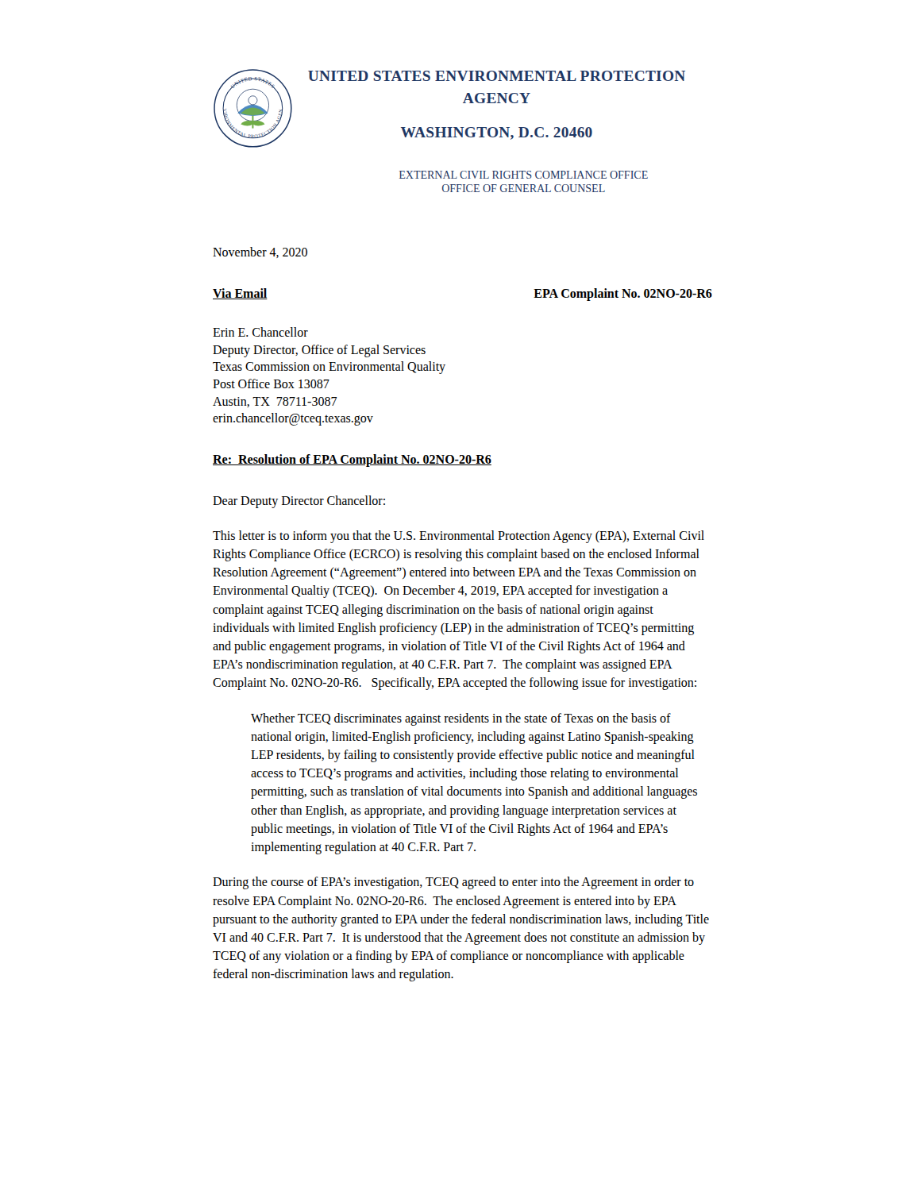UNITED STATES ENVIRONMENTAL PROTECTION AGENCY
UNITED STATES ENVIRONMENTAL PROTECTION AGENCY
WASHINGTON, D.C. 20460
EXTERNAL CIVIL RIGHTS COMPLIANCE OFFICE
OFFICE OF GENERAL COUNSEL
November 4, 2020
Via Email
EPA Complaint No. 02NO-20-R6
Erin E. Chancellor
Deputy Director, Office of Legal Services
Texas Commission on Environmental Quality
Post Office Box 13087
Austin, TX 78711-3087
erin.chancellor@tceq.texas.gov
Re: Resolution of EPA Complaint No. 02NO-20-R6
Dear Deputy Director Chancellor:
This letter is to inform you that the U.S. Environmental Protection Agency (EPA), External Civil Rights Compliance Office (ECRCO) is resolving this complaint based on the enclosed Informal Resolution Agreement (“Agreement”) entered into between EPA and the Texas Commission on Environmental Qualtiy (TCEQ). On December 4, 2019, EPA accepted for investigation a complaint against TCEQ alleging discrimination on the basis of national origin against individuals with limited English proficiency (LEP) in the administration of TCEQ’s permitting and public engagement programs, in violation of Title VI of the Civil Rights Act of 1964 and EPA’s nondiscrimination regulation, at 40 C.F.R. Part 7. The complaint was assigned EPA Complaint No. 02NO-20-R6. Specifically, EPA accepted the following issue for investigation:
Whether TCEQ discriminates against residents in the state of Texas on the basis of national origin, limited-English proficiency, including against Latino Spanish-speaking LEP residents, by failing to consistently provide effective public notice and meaningful access to TCEQ’s programs and activities, including those relating to environmental permitting, such as translation of vital documents into Spanish and additional languages other than English, as appropriate, and providing language interpretation services at public meetings, in violation of Title VI of the Civil Rights Act of 1964 and EPA’s implementing regulation at 40 C.F.R. Part 7.
During the course of EPA’s investigation, TCEQ agreed to enter into the Agreement in order to resolve EPA Complaint No. 02NO-20-R6. The enclosed Agreement is entered into by EPA pursuant to the authority granted to EPA under the federal nondiscrimination laws, including Title VI and 40 C.F.R. Part 7. It is understood that the Agreement does not constitute an admission by TCEQ of any violation or a finding by EPA of compliance or noncompliance with applicable federal non-discrimination laws and regulation.